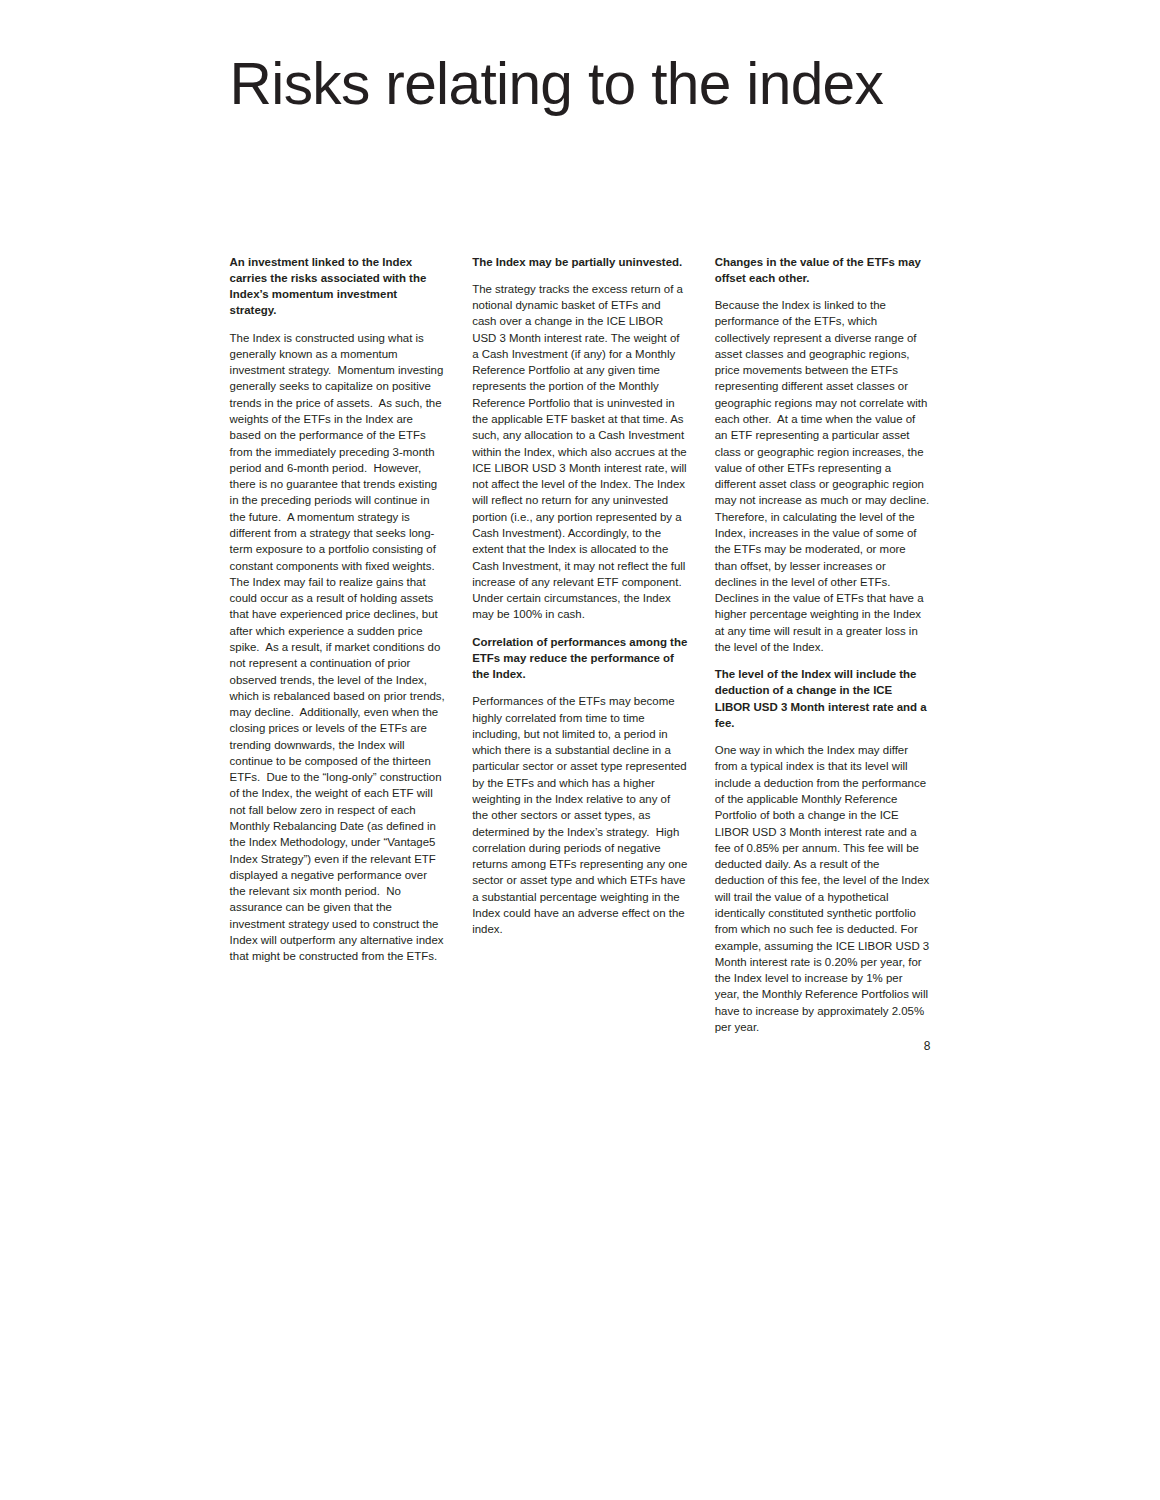Risks relating to the index
An investment linked to the Index carries the risks associated with the Index’s momentum investment strategy.
The Index is constructed using what is generally known as a momentum investment strategy. Momentum investing generally seeks to capitalize on positive trends in the price of assets. As such, the weights of the ETFs in the Index are based on the performance of the ETFs from the immediately preceding 3-month period and 6-month period. However, there is no guarantee that trends existing in the preceding periods will continue in the future. A momentum strategy is different from a strategy that seeks long-term exposure to a portfolio consisting of constant components with fixed weights. The Index may fail to realize gains that could occur as a result of holding assets that have experienced price declines, but after which experience a sudden price spike. As a result, if market conditions do not represent a continuation of prior observed trends, the level of the Index, which is rebalanced based on prior trends, may decline. Additionally, even when the closing prices or levels of the ETFs are trending downwards, the Index will continue to be composed of the thirteen ETFs. Due to the “long-only” construction of the Index, the weight of each ETF will not fall below zero in respect of each Monthly Rebalancing Date (as defined in the Index Methodology, under “Vantage5 Index Strategy”) even if the relevant ETF displayed a negative performance over the relevant six month period. No assurance can be given that the investment strategy used to construct the Index will outperform any alternative index that might be constructed from the ETFs.
The Index may be partially uninvested.
The strategy tracks the excess return of a notional dynamic basket of ETFs and cash over a change in the ICE LIBOR USD 3 Month interest rate. The weight of a Cash Investment (if any) for a Monthly Reference Portfolio at any given time represents the portion of the Monthly Reference Portfolio that is uninvested in the applicable ETF basket at that time. As such, any allocation to a Cash Investment within the Index, which also accrues at the ICE LIBOR USD 3 Month interest rate, will not affect the level of the Index. The Index will reflect no return for any uninvested portion (i.e., any portion represented by a Cash Investment). Accordingly, to the extent that the Index is allocated to the Cash Investment, it may not reflect the full increase of any relevant ETF component. Under certain circumstances, the Index may be 100% in cash.
Correlation of performances among the ETFs may reduce the performance of the Index.
Performances of the ETFs may become highly correlated from time to time including, but not limited to, a period in which there is a substantial decline in a particular sector or asset type represented by the ETFs and which has a higher weighting in the Index relative to any of the other sectors or asset types, as determined by the Index’s strategy. High correlation during periods of negative returns among ETFs representing any one sector or asset type and which ETFs have a substantial percentage weighting in the Index could have an adverse effect on the index.
Changes in the value of the ETFs may offset each other.
Because the Index is linked to the performance of the ETFs, which collectively represent a diverse range of asset classes and geographic regions, price movements between the ETFs representing different asset classes or geographic regions may not correlate with each other. At a time when the value of an ETF representing a particular asset class or geographic region increases, the value of other ETFs representing a different asset class or geographic region may not increase as much or may decline. Therefore, in calculating the level of the Index, increases in the value of some of the ETFs may be moderated, or more than offset, by lesser increases or declines in the level of other ETFs. Declines in the value of ETFs that have a higher percentage weighting in the Index at any time will result in a greater loss in the level of the Index.
The level of the Index will include the deduction of a change in the ICE LIBOR USD 3 Month interest rate and a fee.
One way in which the Index may differ from a typical index is that its level will include a deduction from the performance of the applicable Monthly Reference Portfolio of both a change in the ICE LIBOR USD 3 Month interest rate and a fee of 0.85% per annum. This fee will be deducted daily. As a result of the deduction of this fee, the level of the Index will trail the value of a hypothetical identically constituted synthetic portfolio from which no such fee is deducted. For example, assuming the ICE LIBOR USD 3 Month interest rate is 0.20% per year, for the Index level to increase by 1% per year, the Monthly Reference Portfolios will have to increase by approximately 2.05% per year.
8